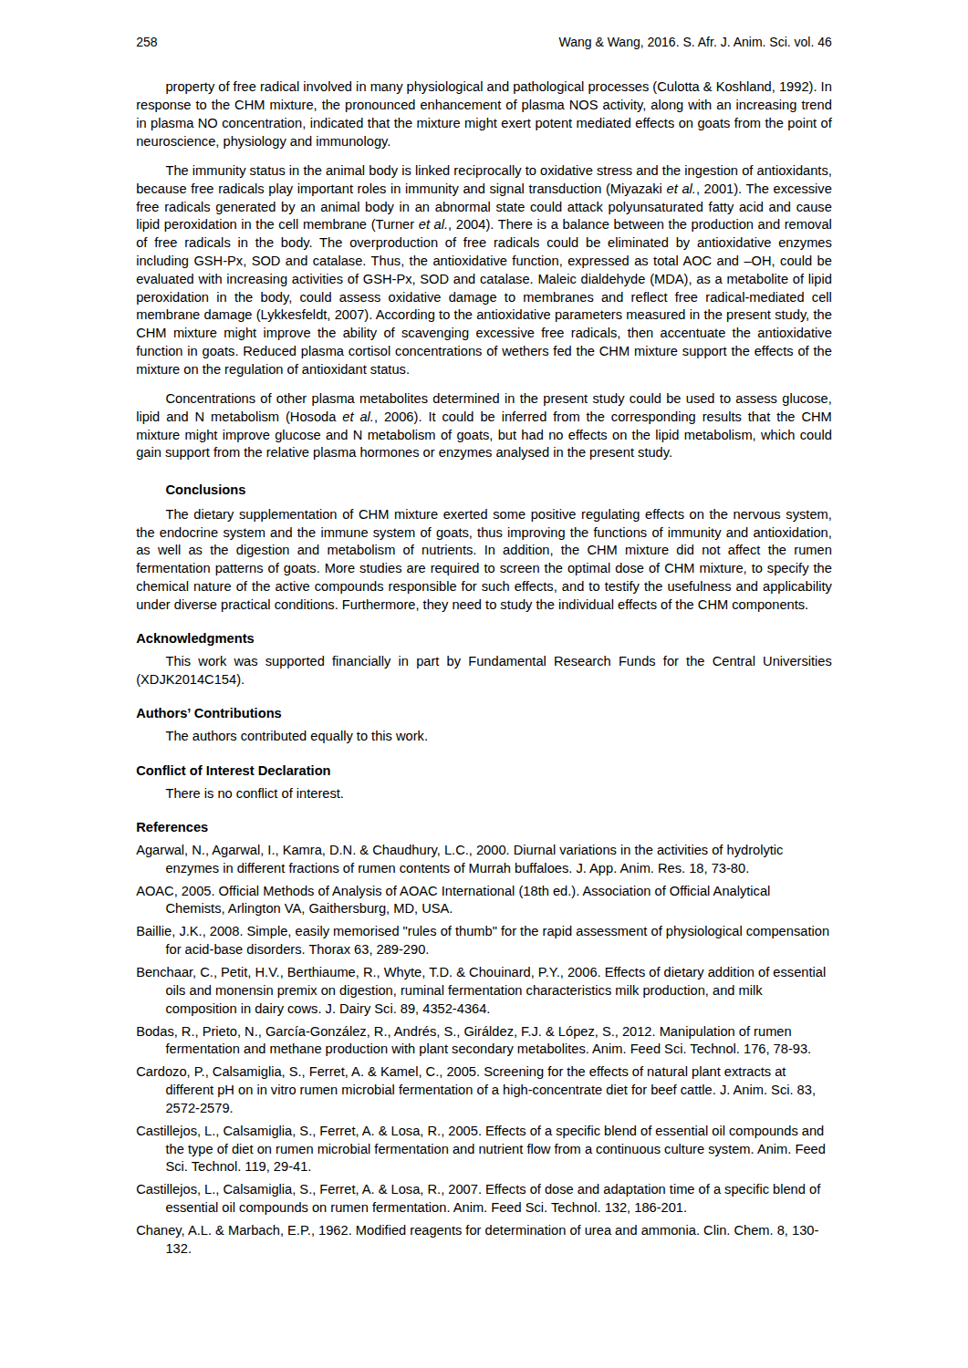258 Wang & Wang, 2016. S. Afr. J. Anim. Sci. vol. 46
property of free radical involved in many physiological and pathological processes (Culotta & Koshland, 1992). In response to the CHM mixture, the pronounced enhancement of plasma NOS activity, along with an increasing trend in plasma NO concentration, indicated that the mixture might exert potent mediated effects on goats from the point of neuroscience, physiology and immunology.
The immunity status in the animal body is linked reciprocally to oxidative stress and the ingestion of antioxidants, because free radicals play important roles in immunity and signal transduction (Miyazaki et al., 2001). The excessive free radicals generated by an animal body in an abnormal state could attack polyunsaturated fatty acid and cause lipid peroxidation in the cell membrane (Turner et al., 2004). There is a balance between the production and removal of free radicals in the body. The overproduction of free radicals could be eliminated by antioxidative enzymes including GSH-Px, SOD and catalase. Thus, the antioxidative function, expressed as total AOC and –OH, could be evaluated with increasing activities of GSH-Px, SOD and catalase. Maleic dialdehyde (MDA), as a metabolite of lipid peroxidation in the body, could assess oxidative damage to membranes and reflect free radical-mediated cell membrane damage (Lykkesfeldt, 2007). According to the antioxidative parameters measured in the present study, the CHM mixture might improve the ability of scavenging excessive free radicals, then accentuate the antioxidative function in goats. Reduced plasma cortisol concentrations of wethers fed the CHM mixture support the effects of the mixture on the regulation of antioxidant status.
Concentrations of other plasma metabolites determined in the present study could be used to assess glucose, lipid and N metabolism (Hosoda et al., 2006). It could be inferred from the corresponding results that the CHM mixture might improve glucose and N metabolism of goats, but had no effects on the lipid metabolism, which could gain support from the relative plasma hormones or enzymes analysed in the present study.
Conclusions
The dietary supplementation of CHM mixture exerted some positive regulating effects on the nervous system, the endocrine system and the immune system of goats, thus improving the functions of immunity and antioxidation, as well as the digestion and metabolism of nutrients. In addition, the CHM mixture did not affect the rumen fermentation patterns of goats. More studies are required to screen the optimal dose of CHM mixture, to specify the chemical nature of the active compounds responsible for such effects, and to testify the usefulness and applicability under diverse practical conditions. Furthermore, they need to study the individual effects of the CHM components.
Acknowledgments
This work was supported financially in part by Fundamental Research Funds for the Central Universities (XDJK2014C154).
Authors’ Contributions
The authors contributed equally to this work.
Conflict of Interest Declaration
There is no conflict of interest.
References
Agarwal, N., Agarwal, I., Kamra, D.N. & Chaudhury, L.C., 2000. Diurnal variations in the activities of hydrolytic enzymes in different fractions of rumen contents of Murrah buffaloes. J. App. Anim. Res. 18, 73-80.
AOAC, 2005. Official Methods of Analysis of AOAC International (18th ed.). Association of Official Analytical Chemists, Arlington VA, Gaithersburg, MD, USA.
Baillie, J.K., 2008. Simple, easily memorised "rules of thumb" for the rapid assessment of physiological compensation for acid-base disorders. Thorax 63, 289-290.
Benchaar, C., Petit, H.V., Berthiaume, R., Whyte, T.D. & Chouinard, P.Y., 2006. Effects of dietary addition of essential oils and monensin premix on digestion, ruminal fermentation characteristics milk production, and milk composition in dairy cows. J. Dairy Sci. 89, 4352-4364.
Bodas, R., Prieto, N., García-González, R., Andrés, S., Giráldez, F.J. & López, S., 2012. Manipulation of rumen fermentation and methane production with plant secondary metabolites. Anim. Feed Sci. Technol. 176, 78-93.
Cardozo, P., Calsamiglia, S., Ferret, A. & Kamel, C., 2005. Screening for the effects of natural plant extracts at different pH on in vitro rumen microbial fermentation of a high-concentrate diet for beef cattle. J. Anim. Sci. 83, 2572-2579.
Castillejos, L., Calsamiglia, S., Ferret, A. & Losa, R., 2005. Effects of a specific blend of essential oil compounds and the type of diet on rumen microbial fermentation and nutrient flow from a continuous culture system. Anim. Feed Sci. Technol. 119, 29-41.
Castillejos, L., Calsamiglia, S., Ferret, A. & Losa, R., 2007. Effects of dose and adaptation time of a specific blend of essential oil compounds on rumen fermentation. Anim. Feed Sci. Technol. 132, 186-201.
Chaney, A.L. & Marbach, E.P., 1962. Modified reagents for determination of urea and ammonia. Clin. Chem. 8, 130-132.